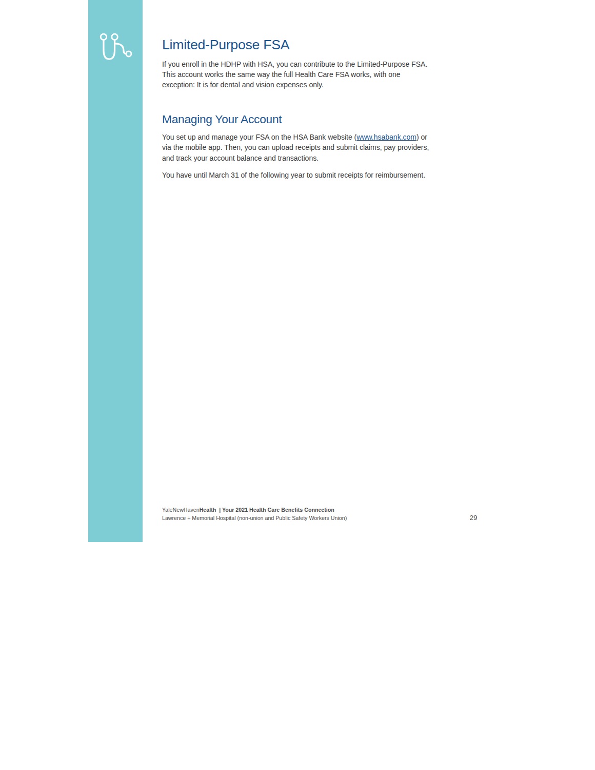Limited-Purpose FSA
If you enroll in the HDHP with HSA, you can contribute to the Limited-Purpose FSA. This account works the same way the full Health Care FSA works, with one exception: It is for dental and vision expenses only.
Managing Your Account
You set up and manage your FSA on the HSA Bank website (www.hsabank.com) or via the mobile app. Then, you can upload receipts and submit claims, pay providers, and track your account balance and transactions.
You have until March 31 of the following year to submit receipts for reimbursement.
YaleNewHaven Health | Your 2021 Health Care Benefits Connection
Lawrence + Memorial Hospital (non-union and Public Safety Workers Union) 29